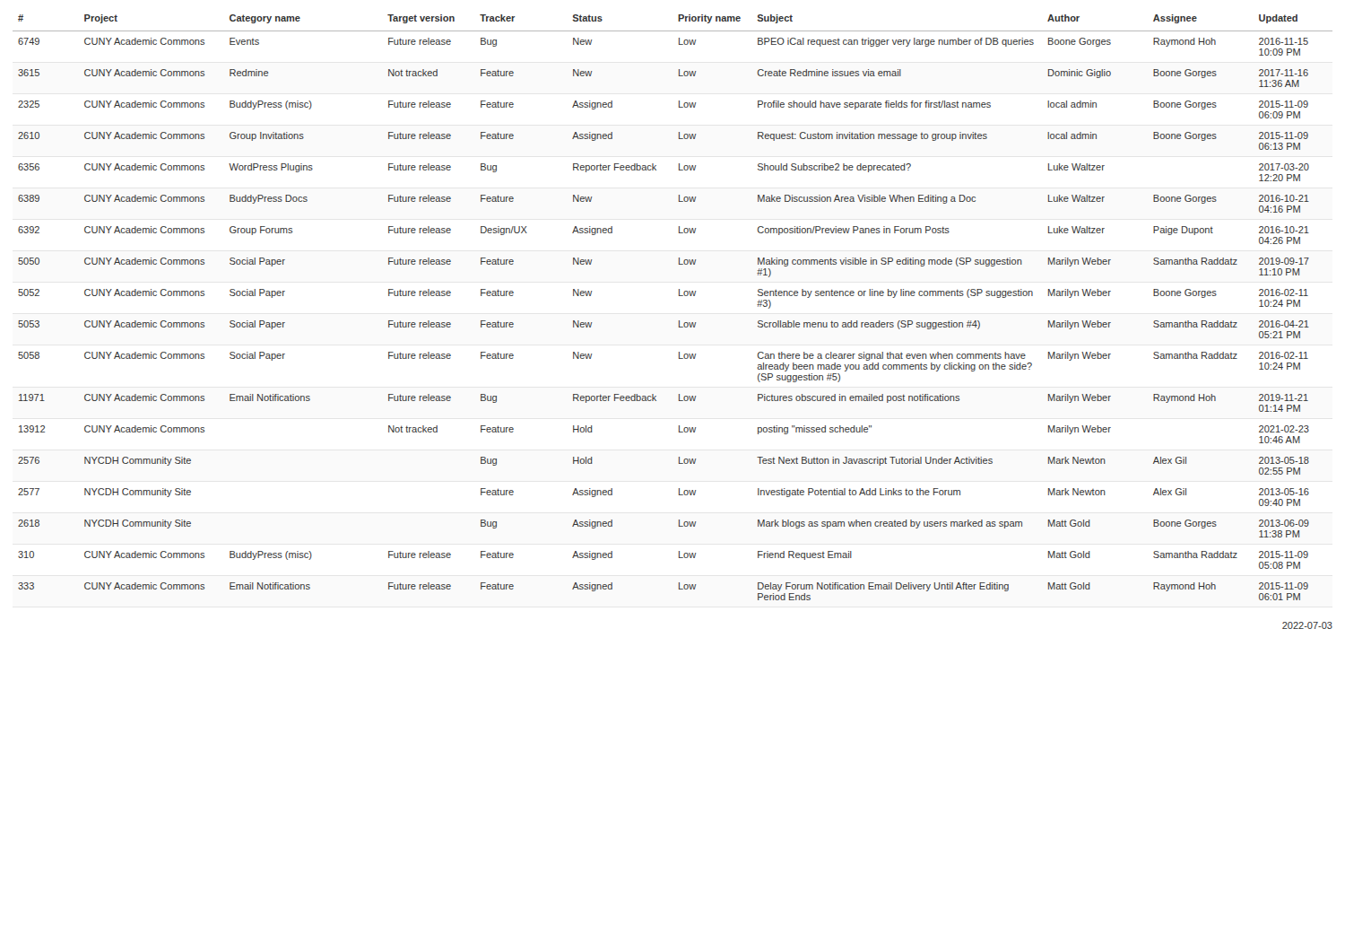| # | Project | Category name | Target version | Tracker | Status | Priority name | Subject | Author | Assignee | Updated |
| --- | --- | --- | --- | --- | --- | --- | --- | --- | --- | --- |
| 6749 | CUNY Academic Commons | Events | Future release | Bug | New | Low | BPEO iCal request can trigger very large number of DB queries | Boone Gorges | Raymond Hoh | 2016-11-15 10:09 PM |
| 3615 | CUNY Academic Commons | Redmine | Not tracked | Feature | New | Low | Create Redmine issues via email | Dominic Giglio | Boone Gorges | 2017-11-16 11:36 AM |
| 2325 | CUNY Academic Commons | BuddyPress (misc) | Future release | Feature | Assigned | Low | Profile should have separate fields for first/last names | local admin | Boone Gorges | 2015-11-09 06:09 PM |
| 2610 | CUNY Academic Commons | Group Invitations | Future release | Feature | Assigned | Low | Request: Custom invitation message to group invites | local admin | Boone Gorges | 2015-11-09 06:13 PM |
| 6356 | CUNY Academic Commons | WordPress Plugins | Future release | Bug | Reporter Feedback | Low | Should Subscribe2 be deprecated? | Luke Waltzer | | 2017-03-20 12:20 PM |
| 6389 | CUNY Academic Commons | BuddyPress Docs | Future release | Feature | New | Low | Make Discussion Area Visible When Editing a Doc | Luke Waltzer | Boone Gorges | 2016-10-21 04:16 PM |
| 6392 | CUNY Academic Commons | Group Forums | Future release | Design/UX | Assigned | Low | Composition/Preview Panes in Forum Posts | Luke Waltzer | Paige Dupont | 2016-10-21 04:26 PM |
| 5050 | CUNY Academic Commons | Social Paper | Future release | Feature | New | Low | Making comments visible in SP editing mode (SP suggestion #1) | Marilyn Weber | Samantha Raddatz | 2019-09-17 11:10 PM |
| 5052 | CUNY Academic Commons | Social Paper | Future release | Feature | New | Low | Sentence by sentence or line by line comments (SP suggestion #3) | Marilyn Weber | Boone Gorges | 2016-02-11 10:24 PM |
| 5053 | CUNY Academic Commons | Social Paper | Future release | Feature | New | Low | Scrollable menu to add readers (SP suggestion #4) | Marilyn Weber | Samantha Raddatz | 2016-04-21 05:21 PM |
| 5058 | CUNY Academic Commons | Social Paper | Future release | Feature | New | Low | Can there be a clearer signal that even when comments have already been made you add comments by clicking on the side? (SP suggestion #5) | Marilyn Weber | Samantha Raddatz | 2016-02-11 10:24 PM |
| 11971 | CUNY Academic Commons | Email Notifications | Future release | Bug | Reporter Feedback | Low | Pictures obscured in emailed post notifications | Marilyn Weber | Raymond Hoh | 2019-11-21 01:14 PM |
| 13912 | CUNY Academic Commons | | Not tracked | Feature | Hold | Low | posting "missed schedule" | Marilyn Weber | | 2021-02-23 10:46 AM |
| 2576 | NYCDH Community Site | | | Bug | Hold | Low | Test Next Button in Javascript Tutorial Under Activities | Mark Newton | Alex Gil | 2013-05-18 02:55 PM |
| 2577 | NYCDH Community Site | | | Feature | Assigned | Low | Investigate Potential to Add Links to the Forum | Mark Newton | Alex Gil | 2013-05-16 09:40 PM |
| 2618 | NYCDH Community Site | | | Bug | Assigned | Low | Mark blogs as spam when created by users marked as spam | Matt Gold | Boone Gorges | 2013-06-09 11:38 PM |
| 310 | CUNY Academic Commons | BuddyPress (misc) | Future release | Feature | Assigned | Low | Friend Request Email | Matt Gold | Samantha Raddatz | 2015-11-09 05:08 PM |
| 333 | CUNY Academic Commons | Email Notifications | Future release | Feature | Assigned | Low | Delay Forum Notification Email Delivery Until After Editing Period Ends | Matt Gold | Raymond Hoh | 2015-11-09 06:01 PM |
2022-07-03